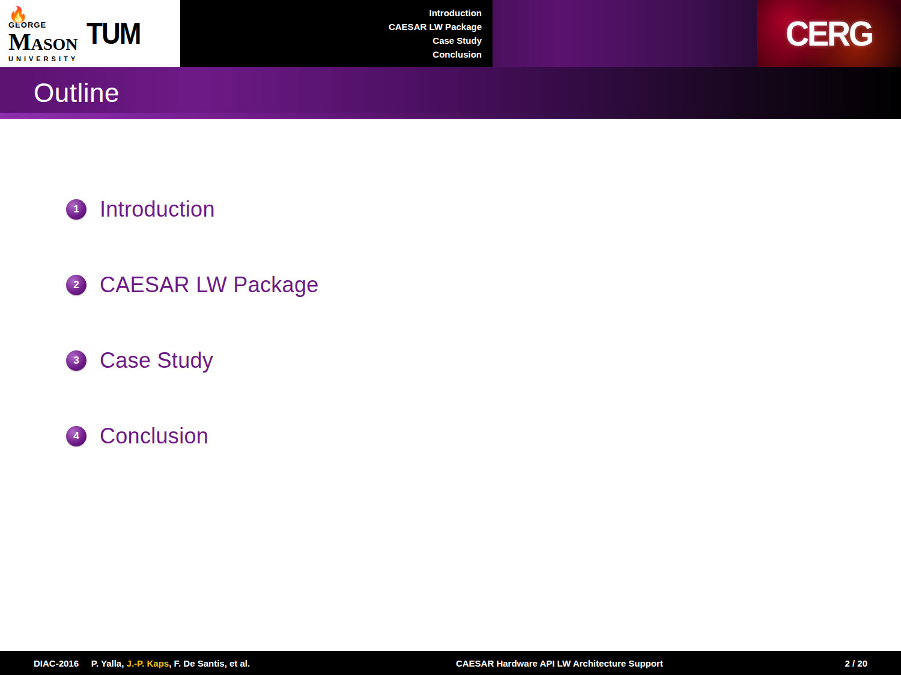🔥
GEORGE
MASON
UNIVERSITY
TUM
Introduction CAESAR LW Package Case Study Conclusion
CERG
Outline
1 Introduction
2 CAESAR LW Package
3 Case Study
4 Conclusion
DIAC-2016 P. Yalla, J.-P. Kaps, F. De Santis, et al.
CAESAR Hardware API LW Architecture Support
2 / 20